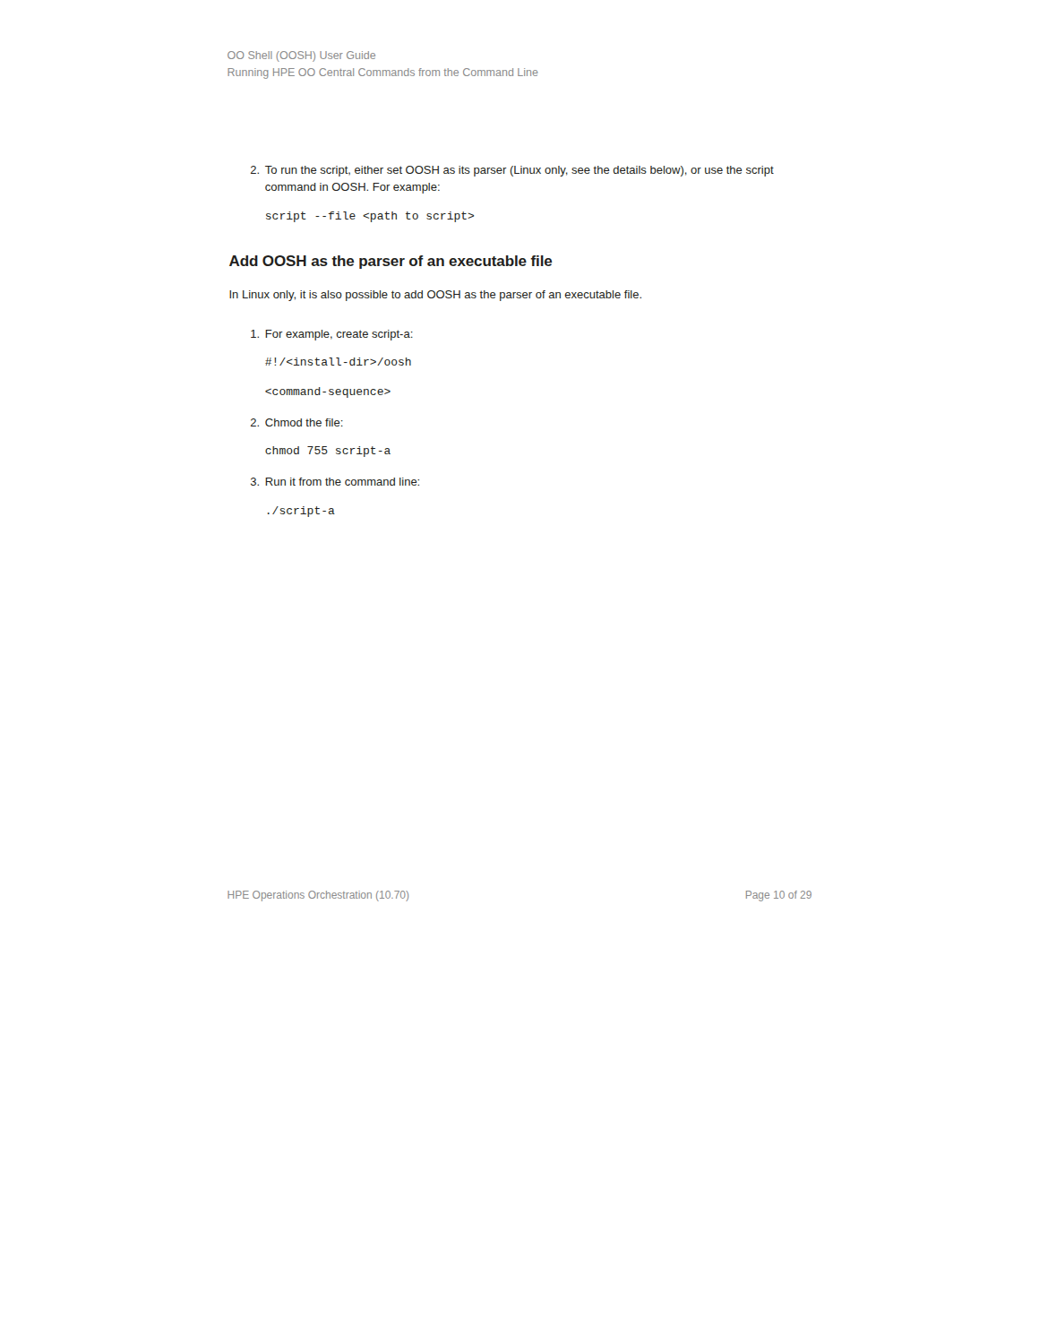OO Shell (OOSH) User Guide
Running HPE OO Central Commands from the Command Line
2.
To run the script, either set OOSH as its parser (Linux only, see the details below), or use the script command in OOSH. For example:
script --file <path to script>
Add OOSH as the parser of an executable file
In Linux only, it is also possible to add OOSH as the parser of an executable file.
1.
For example, create script-a:
#!/<install-dir>/oosh
<command-sequence>
2.
Chmod the file:
chmod 755 script-a
3.
Run it from the command line:
./script-a
HPE Operations Orchestration (10.70)
Page 10 of 29